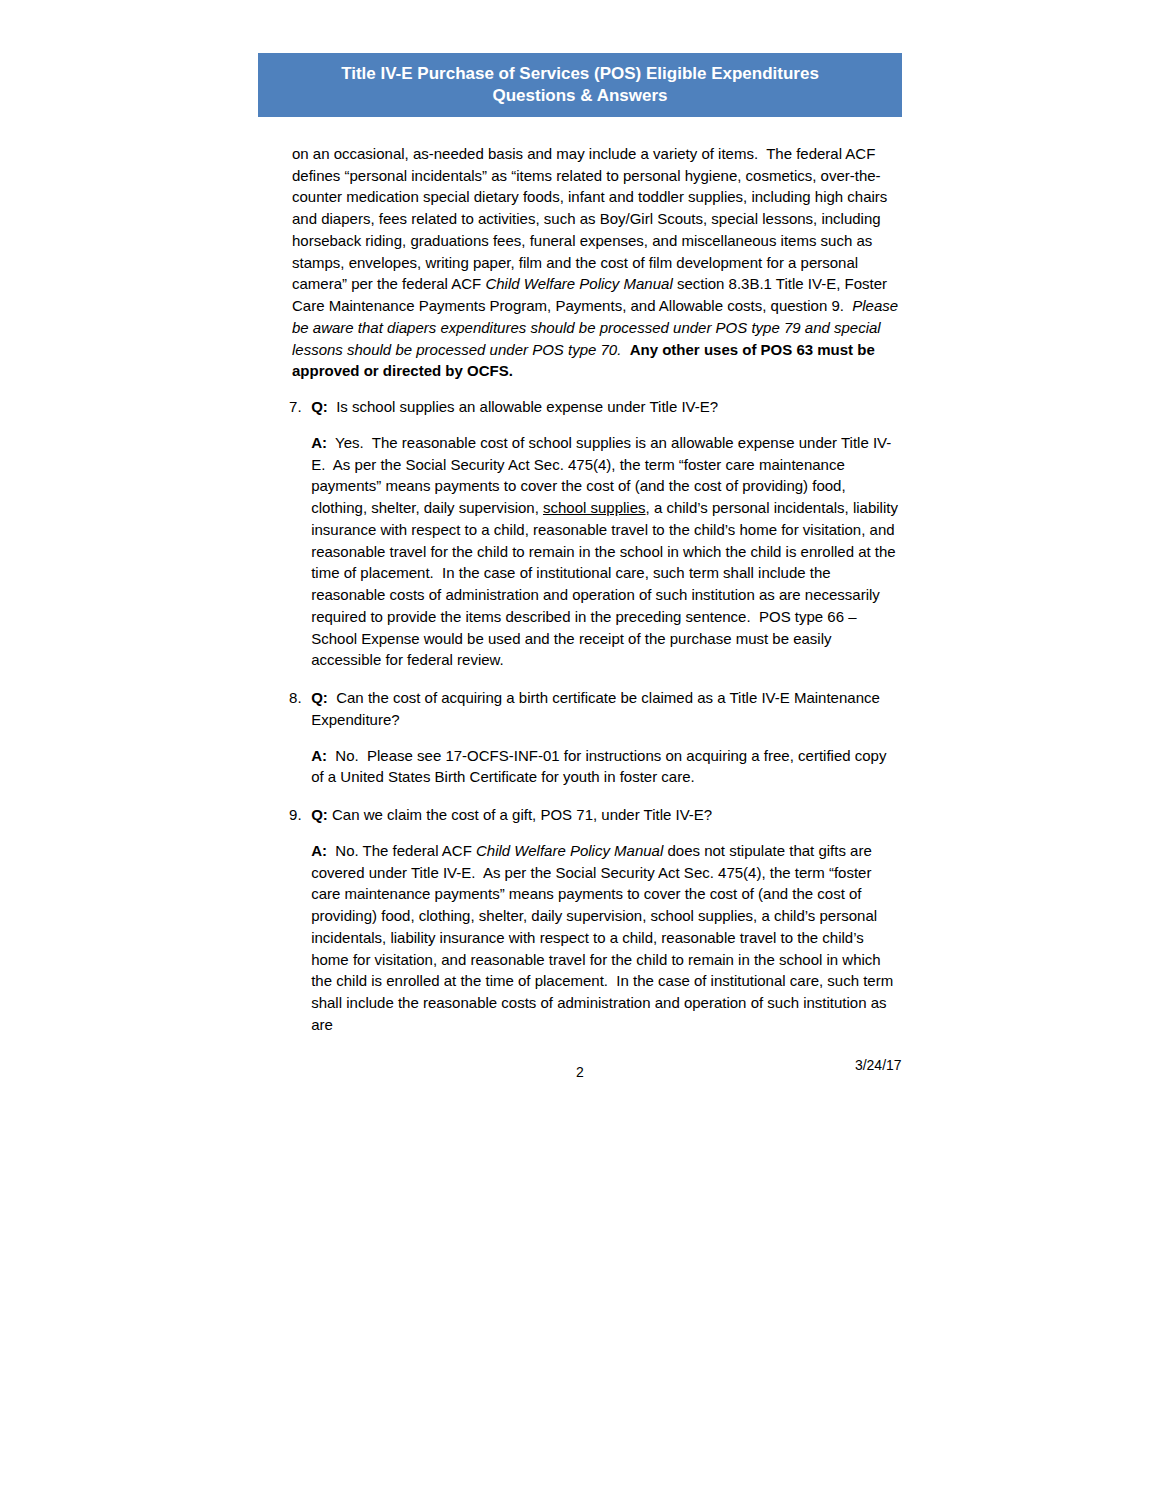Title IV-E Purchase of Services (POS) Eligible Expenditures Questions & Answers
on an occasional, as-needed basis and may include a variety of items. The federal ACF defines “personal incidentals” as “items related to personal hygiene, cosmetics, over-the-counter medication special dietary foods, infant and toddler supplies, including high chairs and diapers, fees related to activities, such as Boy/Girl Scouts, special lessons, including horseback riding, graduations fees, funeral expenses, and miscellaneous items such as stamps, envelopes, writing paper, film and the cost of film development for a personal camera” per the federal ACF Child Welfare Policy Manual section 8.3B.1 Title IV-E, Foster Care Maintenance Payments Program, Payments, and Allowable costs, question 9. Please be aware that diapers expenditures should be processed under POS type 79 and special lessons should be processed under POS type 70. Any other uses of POS 63 must be approved or directed by OCFS.
7.
Q: Is school supplies an allowable expense under Title IV-E?
A: Yes. The reasonable cost of school supplies is an allowable expense under Title IV-E. As per the Social Security Act Sec. 475(4), the term “foster care maintenance payments” means payments to cover the cost of (and the cost of providing) food, clothing, shelter, daily supervision, school supplies, a child’s personal incidentals, liability insurance with respect to a child, reasonable travel to the child’s home for visitation, and reasonable travel for the child to remain in the school in which the child is enrolled at the time of placement. In the case of institutional care, such term shall include the reasonable costs of administration and operation of such institution as are necessarily required to provide the items described in the preceding sentence. POS type 66 – School Expense would be used and the receipt of the purchase must be easily accessible for federal review.
8.
Q: Can the cost of acquiring a birth certificate be claimed as a Title IV-E Maintenance Expenditure?
A: No. Please see 17-OCFS-INF-01 for instructions on acquiring a free, certified copy of a United States Birth Certificate for youth in foster care.
9.
Q: Can we claim the cost of a gift, POS 71, under Title IV-E?
A: No. The federal ACF Child Welfare Policy Manual does not stipulate that gifts are covered under Title IV-E. As per the Social Security Act Sec. 475(4), the term “foster care maintenance payments” means payments to cover the cost of (and the cost of providing) food, clothing, shelter, daily supervision, school supplies, a child’s personal incidentals, liability insurance with respect to a child, reasonable travel to the child’s home for visitation, and reasonable travel for the child to remain in the school in which the child is enrolled at the time of placement. In the case of institutional care, such term shall include the reasonable costs of administration and operation of such institution as are
2
3/24/17